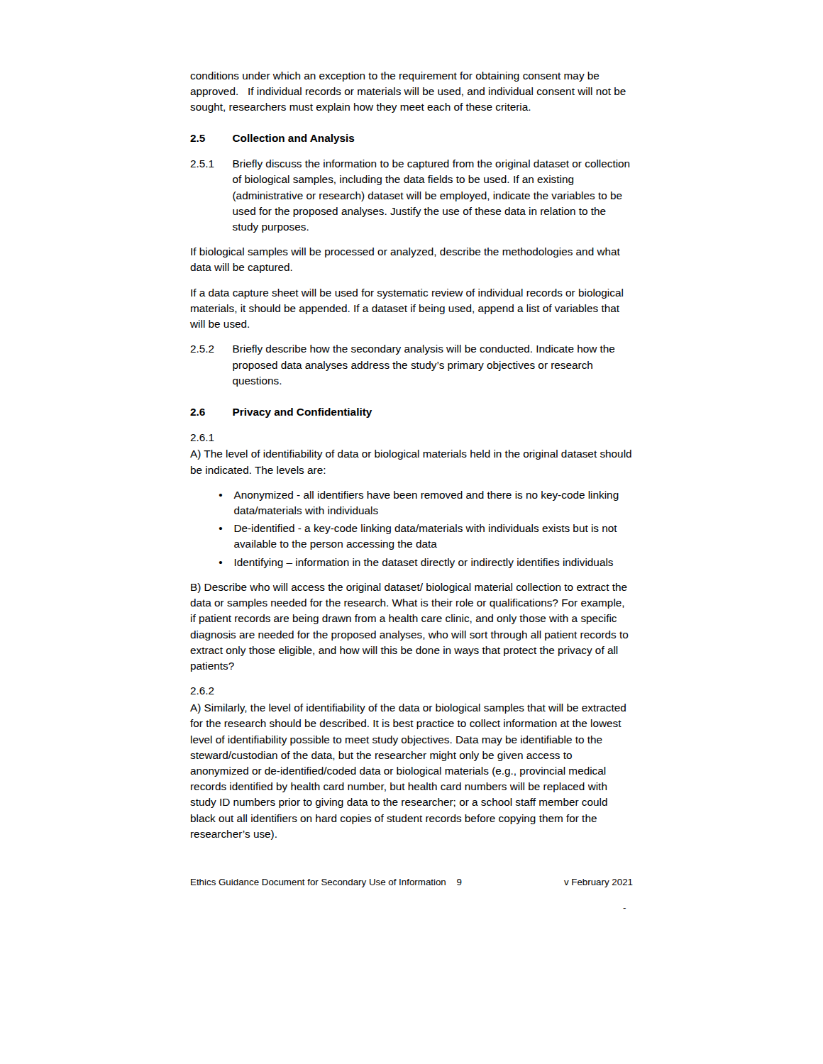conditions under which an exception to the requirement for obtaining consent may be approved. If individual records or materials will be used, and individual consent will not be sought, researchers must explain how they meet each of these criteria.
2.5 Collection and Analysis
2.5.1 Briefly discuss the information to be captured from the original dataset or collection of biological samples, including the data fields to be used. If an existing (administrative or research) dataset will be employed, indicate the variables to be used for the proposed analyses. Justify the use of these data in relation to the study purposes.
If biological samples will be processed or analyzed, describe the methodologies and what data will be captured.
If a data capture sheet will be used for systematic review of individual records or biological materials, it should be appended. If a dataset if being used, append a list of variables that will be used.
2.5.2 Briefly describe how the secondary analysis will be conducted. Indicate how the proposed data analyses address the study’s primary objectives or research questions.
2.6 Privacy and Confidentiality
2.6.1
A) The level of identifiability of data or biological materials held in the original dataset should be indicated. The levels are:
Anonymized - all identifiers have been removed and there is no key-code linking data/materials with individuals
De-identified - a key-code linking data/materials with individuals exists but is not available to the person accessing the data
Identifying – information in the dataset directly or indirectly identifies individuals
B) Describe who will access the original dataset/ biological material collection to extract the data or samples needed for the research. What is their role or qualifications? For example, if patient records are being drawn from a health care clinic, and only those with a specific diagnosis are needed for the proposed analyses, who will sort through all patient records to extract only those eligible, and how will this be done in ways that protect the privacy of all patients?
2.6.2
A) Similarly, the level of identifiability of the data or biological samples that will be extracted for the research should be described. It is best practice to collect information at the lowest level of identifiability possible to meet study objectives. Data may be identifiable to the steward/custodian of the data, but the researcher might only be given access to anonymized or de-identified/coded data or biological materials (e.g., provincial medical records identified by health card number, but health card numbers will be replaced with study ID numbers prior to giving data to the researcher; or a school staff member could black out all identifiers on hard copies of student records before copying them for the researcher’s use).
Ethics Guidance Document for Secondary Use of Information 9 v February 2021
-